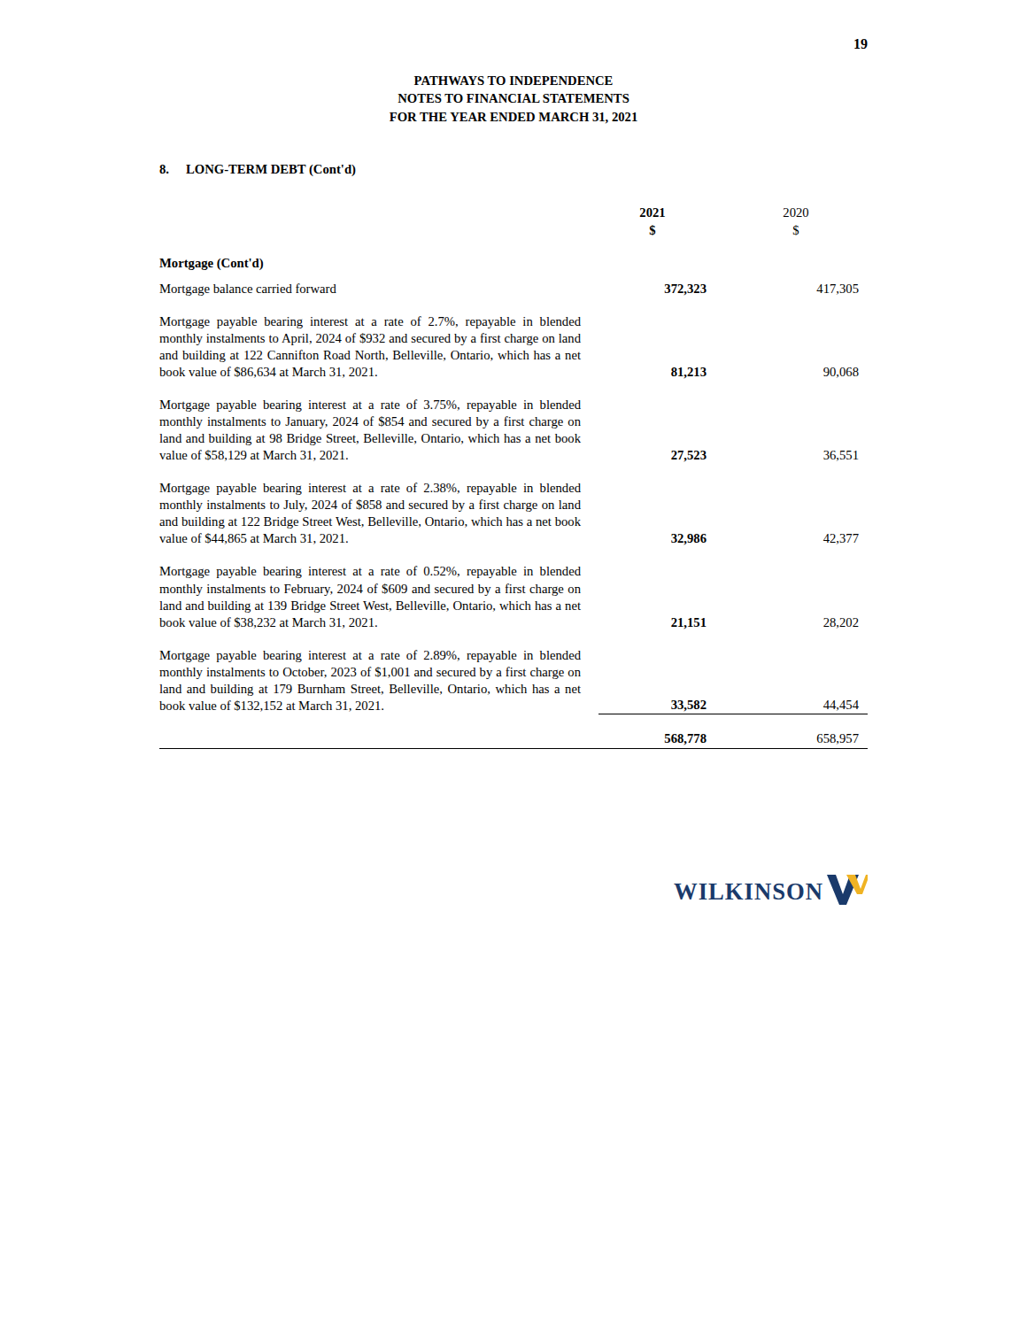19
PATHWAYS TO INDEPENDENCE
NOTES TO FINANCIAL STATEMENTS
FOR THE YEAR ENDED MARCH 31, 2021
8. LONG-TERM DEBT (Cont'd)
| | 2021 $ | 2020 $ |
| Mortgage (Cont'd) | | |
| Mortgage balance carried forward | 372,323 | 417,305 |
| Mortgage payable bearing interest at a rate of 2.7%, repayable in blended monthly instalments to April, 2024 of $932 and secured by a first charge on land and building at 122 Cannifton Road North, Belleville, Ontario, which has a net book value of $86,634 at March 31, 2021. | 81,213 | 90,068 |
| Mortgage payable bearing interest at a rate of 3.75%, repayable in blended monthly instalments to January, 2024 of $854 and secured by a first charge on land and building at 98 Bridge Street, Belleville, Ontario, which has a net book value of $58,129 at March 31, 2021. | 27,523 | 36,551 |
| Mortgage payable bearing interest at a rate of 2.38%, repayable in blended monthly instalments to July, 2024 of $858 and secured by a first charge on land and building at 122 Bridge Street West, Belleville, Ontario, which has a net book value of $44,865 at March 31, 2021. | 32,986 | 42,377 |
| Mortgage payable bearing interest at a rate of 0.52%, repayable in blended monthly instalments to February, 2024 of $609 and secured by a first charge on land and building at 139 Bridge Street West, Belleville, Ontario, which has a net book value of $38,232 at March 31, 2021. | 21,151 | 28,202 |
| Mortgage payable bearing interest at a rate of 2.89%, repayable in blended monthly instalments to October, 2023 of $1,001 and secured by a first charge on land and building at 179 Burnham Street, Belleville, Ontario, which has a net book value of $132,152 at March 31, 2021. | 33,582 | 44,454 |
| | 568,778 | 658,957 |
WILKINSON